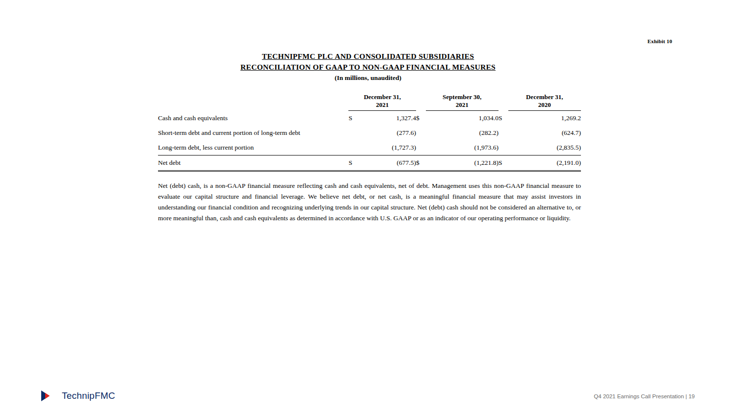Exhibit 10
TECHNIPFMC PLC AND CONSOLIDATED SUBSIDIARIES
RECONCILIATION OF GAAP TO NON-GAAP FINANCIAL MEASURES
(In millions, unaudited)
| | | December 31, 2021 | | September 30, 2021 | | December 31, 2020 |
| --- | --- | --- | --- | --- | --- | --- |
| Cash and cash equivalents | | S | 1,327.4 | $ | | 1,034.0 | S | | 1,269.2 |
| Short-term debt and current portion of long-term debt | | | (277.6) | | | (282.2) | | | (624.7) |
| Long-term debt, less current portion | | | (1,727.3) | | | (1,973.6) | | | (2,835.5) |
| Net debt | | S | (677.5) | $ | | (1,221.8) | S | | (2,191.0) |
Net (debt) cash, is a non-GAAP financial measure reflecting cash and cash equivalents, net of debt. Management uses this non-GAAP financial measure to evaluate our capital structure and financial leverage. We believe net debt, or net cash, is a meaningful financial measure that may assist investors in understanding our financial condition and recognizing underlying trends in our capital structure. Net (debt) cash should not be considered an alternative to, or more meaningful than, cash and cash equivalents as determined in accordance with U.S. GAAP or as an indicator of our operating performance or liquidity.
TechnipFMC
Q4 2021 Earnings Call Presentation | 19